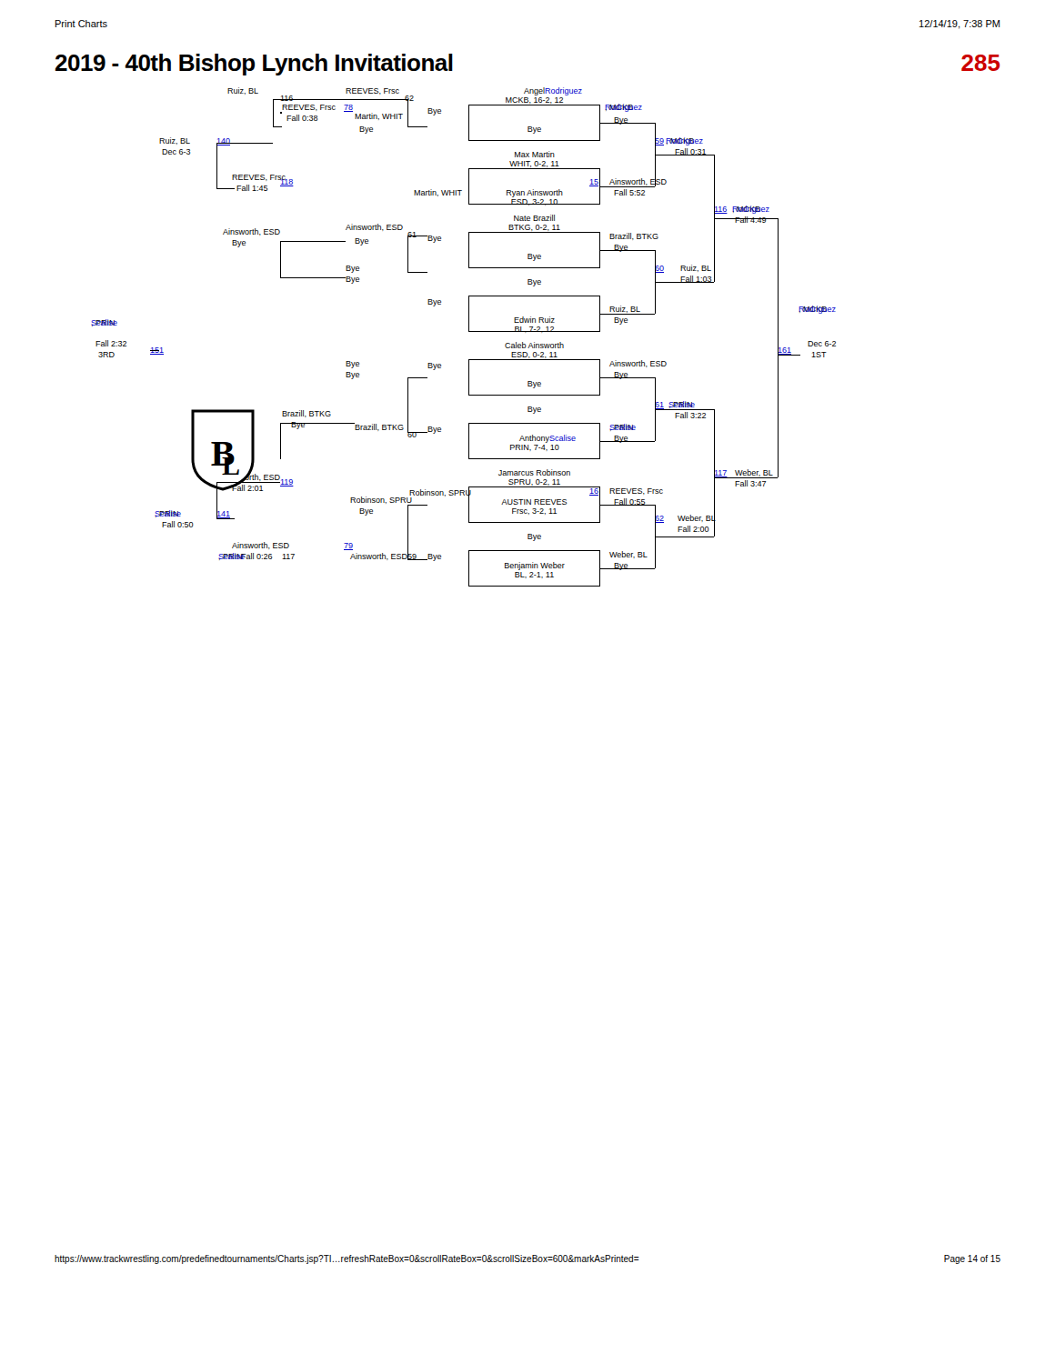Print Charts 12/14/19, 7:38 PM
2019 - 40th Bishop Lynch Invitational
285
Angel Rodriguez
MCKB, 16-2, 12 Bye Bye
Max Martin
WHIT, 0-2, 11 Ryan Ainsworth
ESD, 3-2, 10 Martin, WHIT
Nate Brazill
BTKG, 0-2, 11 Bye Bye
Bye Edwin Ruiz
BL, 7-2, 12 Bye Ruiz, BL 116 REEVES, Frsc 78 Fall 0:38
REEVES, Frsc 62 Martin, WHIT Bye Ruiz, BL 140 Dec 6-3 REEVES, Frsc 118 Fall 1:45 Ainsworth, ESD 61 Bye Bye Bye Ainsworth, ESD Bye Rodriguez, MCKB Bye 59 Rodriguez, MCKB Fall 0:31 Ainsworth, ESD 15 Fall 5:52 116 Rodriguez, MCKB Fall 4:49 Brazill, BTKG Bye 60 Ruiz, BL Fall 1:03 Ruiz, BL Bye Rodriguez, MCKB 161 Dec 6-2 1ST
Caleb Ainsworth
ESD, 0-2, 11 Bye Bye
Bye Anthony Scalise
PRIN, 7-4, 10 Bye
Jamarcus Robinson
SPRU, 0-2, 11 AUSTIN REEVES
Frsc, 3-2, 11 Robinson, SPRU
Bye Benjamin Weber
BL, 2-1, 11 Bye Bye Bye Brazill, BTKG Bye Brazill, BTKG 60 Robinson, SPRU Bye Ainsworth, ESD 119 Fall 2:01 Scalise, PRIN 141 Fall 0:50 Ainsworth, ESD Fall 0:26 79 117 Scalise, PRIN Ainsworth, ESD 59 Ainsworth, ESD Bye 61 Scalise, PRIN Fall 3:22 Scalise, PRIN Bye 117 Weber, BL Fall 3:47 REEVES, Frsc 16 Fall 0:55 62 Weber, BL Fall 2:00 Weber, BL Bye Scalise, PRIN Fall 2:32 3RD 151
B L
https://www.trackwrestling.com/predefinedtournaments/Charts.jsp?TI…refreshRateBox=0&scrollRateBox=0&scrollSizeBox=600&markAsPrinted= Page 14 of 15